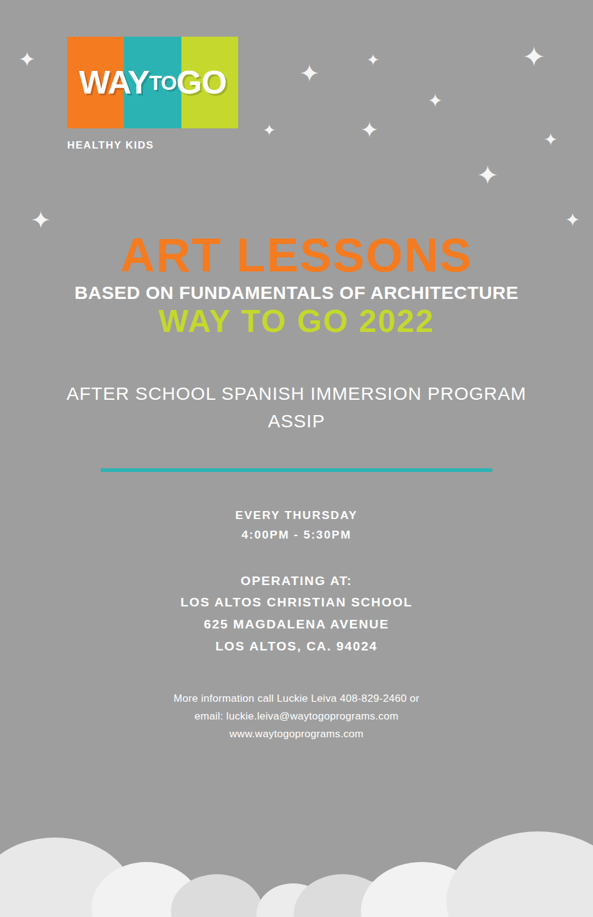✦ ✦ ✦ ✦ ✦ ✦ ✦ ✦ ✦ ✦ ✦
WAYTOGO
HEALTHY KIDS
ART LESSONS
BASED ON FUNDAMENTALS OF ARCHITECTURE
WAY TO GO 2022
AFTER SCHOOL SPANISH IMMERSION PROGRAM
ASSIP
EVERY THURSDAY
4:00PM - 5:30PM
OPERATING AT:
LOS ALTOS CHRISTIAN SCHOOL
625 MAGDALENA AVENUE
LOS ALTOS, CA. 94024
More information call Luckie Leiva 408-829-2460 or
email: luckie.leiva@waytogoprograms.com
www.waytogoprograms.com